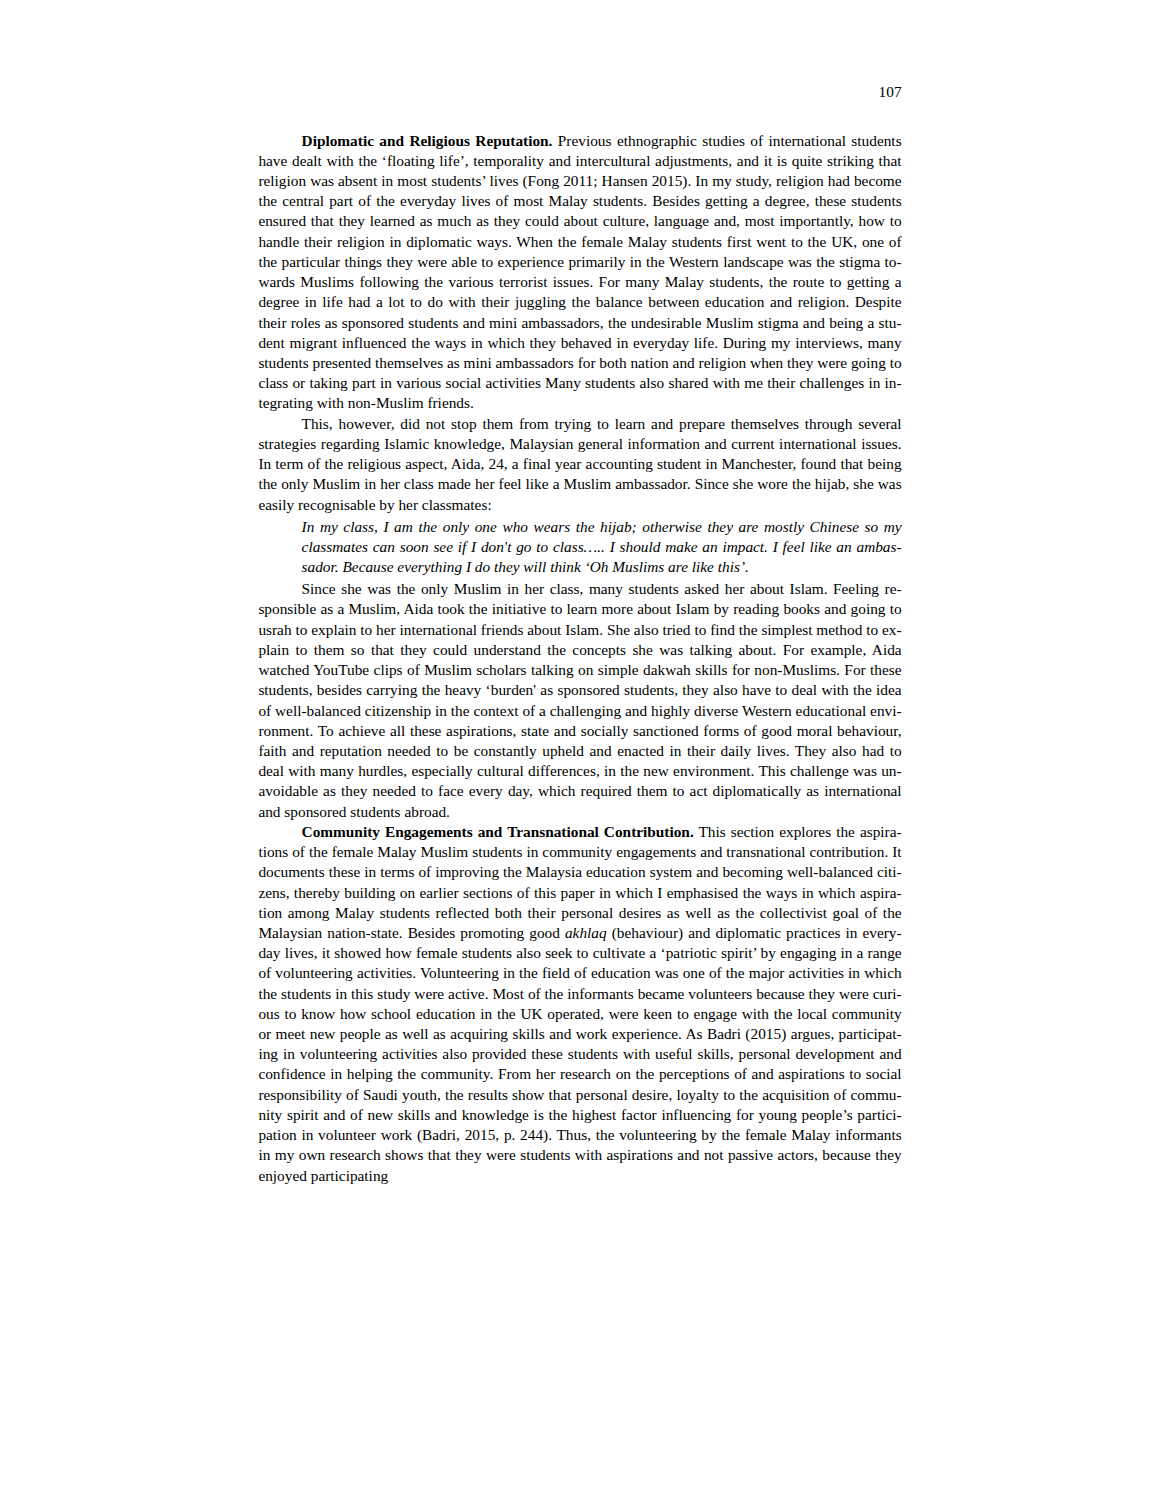107
Diplomatic and Religious Reputation. Previous ethnographic studies of international students have dealt with the ‘floating life’, temporality and intercultural adjustments, and it is quite striking that religion was absent in most students’ lives (Fong 2011; Hansen 2015). In my study, religion had become the central part of the everyday lives of most Malay students. Besides getting a degree, these students ensured that they learned as much as they could about culture, language and, most importantly, how to handle their religion in diplomatic ways. When the female Malay students first went to the UK, one of the particular things they were able to experience primarily in the Western landscape was the stigma towards Muslims following the various terrorist issues. For many Malay students, the route to getting a degree in life had a lot to do with their juggling the balance between education and religion. Despite their roles as sponsored students and mini ambassadors, the undesirable Muslim stigma and being a student migrant influenced the ways in which they behaved in everyday life. During my interviews, many students presented themselves as mini ambassadors for both nation and religion when they were going to class or taking part in various social activities Many students also shared with me their challenges in integrating with non-Muslim friends.
This, however, did not stop them from trying to learn and prepare themselves through several strategies regarding Islamic knowledge, Malaysian general information and current international issues. In term of the religious aspect, Aida, 24, a final year accounting student in Manchester, found that being the only Muslim in her class made her feel like a Muslim ambassador. Since she wore the hijab, she was easily recognisable by her classmates:
In my class, I am the only one who wears the hijab; otherwise they are mostly Chinese so my classmates can soon see if I don't go to class….. I should make an impact. I feel like an ambassador. Because everything I do they will think ‘Oh Muslims are like this’.
Since she was the only Muslim in her class, many students asked her about Islam. Feeling responsible as a Muslim, Aida took the initiative to learn more about Islam by reading books and going to usrah to explain to her international friends about Islam. She also tried to find the simplest method to explain to them so that they could understand the concepts she was talking about. For example, Aida watched YouTube clips of Muslim scholars talking on simple dakwah skills for non-Muslims. For these students, besides carrying the heavy ‘burden' as sponsored students, they also have to deal with the idea of well-balanced citizenship in the context of a challenging and highly diverse Western educational environment. To achieve all these aspirations, state and socially sanctioned forms of good moral behaviour, faith and reputation needed to be constantly upheld and enacted in their daily lives. They also had to deal with many hurdles, especially cultural differences, in the new environment. This challenge was unavoidable as they needed to face every day, which required them to act diplomatically as international and sponsored students abroad.
Community Engagements and Transnational Contribution. This section explores the aspirations of the female Malay Muslim students in community engagements and transnational contribution. It documents these in terms of improving the Malaysia education system and becoming well-balanced citizens, thereby building on earlier sections of this paper in which I emphasised the ways in which aspiration among Malay students reflected both their personal desires as well as the collectivist goal of the Malaysian nation-state. Besides promoting good akhlaq (behaviour) and diplomatic practices in everyday lives, it showed how female students also seek to cultivate a ‘patriotic spirit’ by engaging in a range of volunteering activities. Volunteering in the field of education was one of the major activities in which the students in this study were active. Most of the informants became volunteers because they were curious to know how school education in the UK operated, were keen to engage with the local community or meet new people as well as acquiring skills and work experience. As Badri (2015) argues, participating in volunteering activities also provided these students with useful skills, personal development and confidence in helping the community. From her research on the perceptions of and aspirations to social responsibility of Saudi youth, the results show that personal desire, loyalty to the acquisition of community spirit and of new skills and knowledge is the highest factor influencing for young people’s participation in volunteer work (Badri, 2015, p. 244). Thus, the volunteering by the female Malay informants in my own research shows that they were students with aspirations and not passive actors, because they enjoyed participating